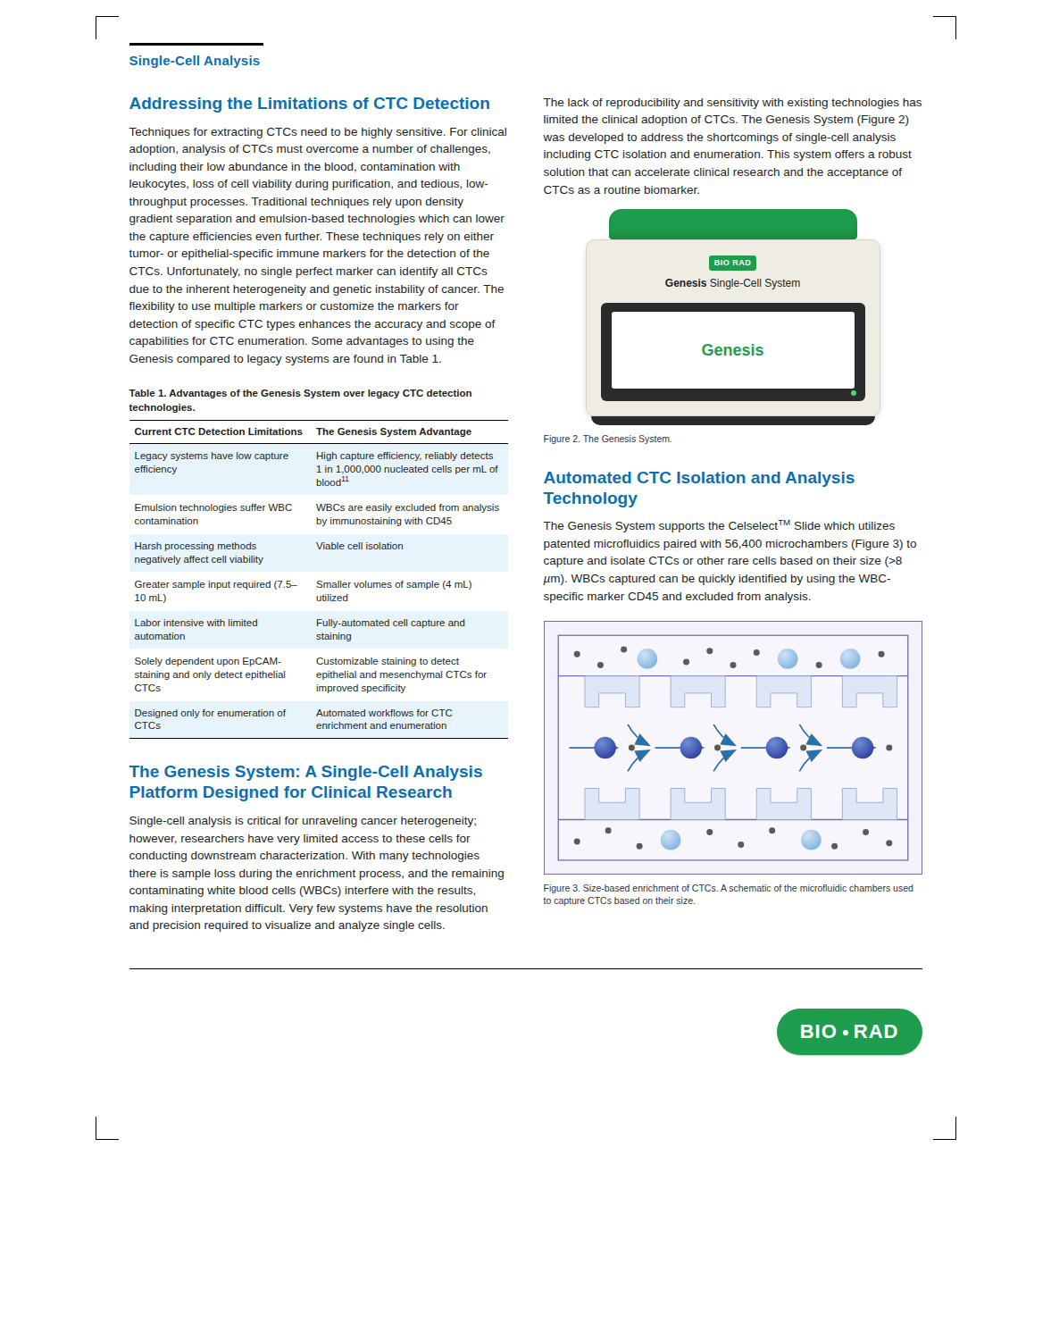Single-Cell Analysis
Addressing the Limitations of CTC Detection
Techniques for extracting CTCs need to be highly sensitive. For clinical adoption, analysis of CTCs must overcome a number of challenges, including their low abundance in the blood, contamination with leukocytes, loss of cell viability during purification, and tedious, low-throughput processes. Traditional techniques rely upon density gradient separation and emulsion-based technologies which can lower the capture efficiencies even further. These techniques rely on either tumor- or epithelial-specific immune markers for the detection of the CTCs. Unfortunately, no single perfect marker can identify all CTCs due to the inherent heterogeneity and genetic instability of cancer. The flexibility to use multiple markers or customize the markers for detection of specific CTC types enhances the accuracy and scope of capabilities for CTC enumeration. Some advantages to using the Genesis compared to legacy systems are found in Table 1.
Table 1. Advantages of the Genesis System over legacy CTC detection technologies.
| Current CTC Detection Limitations | The Genesis System Advantage |
| --- | --- |
| Legacy systems have low capture efficiency | High capture efficiency, reliably detects 1 in 1,000,000 nucleated cells per mL of blood 11 |
| Emulsion technologies suffer WBC contamination | WBCs are easily excluded from analysis by immunostaining with CD45 |
| Harsh processing methods negatively affect cell viability | Viable cell isolation |
| Greater sample input required (7.5–10 mL) | Smaller volumes of sample (4 mL) utilized |
| Labor intensive with limited automation | Fully-automated cell capture and staining |
| Solely dependent upon EpCAM-staining and only detect epithelial CTCs | Customizable staining to detect epithelial and mesenchymal CTCs for improved specificity |
| Designed only for enumeration of CTCs | Automated workflows for CTC enrichment and enumeration |
The Genesis System: A Single-Cell Analysis Platform Designed for Clinical Research
Single-cell analysis is critical for unraveling cancer heterogeneity; however, researchers have very limited access to these cells for conducting downstream characterization. With many technologies there is sample loss during the enrichment process, and the remaining contaminating white blood cells (WBCs) interfere with the results, making interpretation difficult. Very few systems have the resolution and precision required to visualize and analyze single cells.
The lack of reproducibility and sensitivity with existing technologies has limited the clinical adoption of CTCs. The Genesis System (Figure 2) was developed to address the shortcomings of single-cell analysis including CTC isolation and enumeration. This system offers a robust solution that can accelerate clinical research and the acceptance of CTCs as a routine biomarker.
BIO RAD
Genesis Single-Cell System
Genesis
Figure 2. The Genesis System.
Automated CTC Isolation and Analysis Technology
The Genesis System supports the CelselectTM Slide which utilizes patented microfluidics paired with 56,400 microchambers (Figure 3) to capture and isolate CTCs or other rare cells based on their size (>8 µm). WBCs captured can be quickly identified by using the WBC-specific marker CD45 and excluded from analysis.
Figure 3. Size-based enrichment of CTCs. A schematic of the microfluidic chambers used to capture CTCs based on their size.
BIO RAD